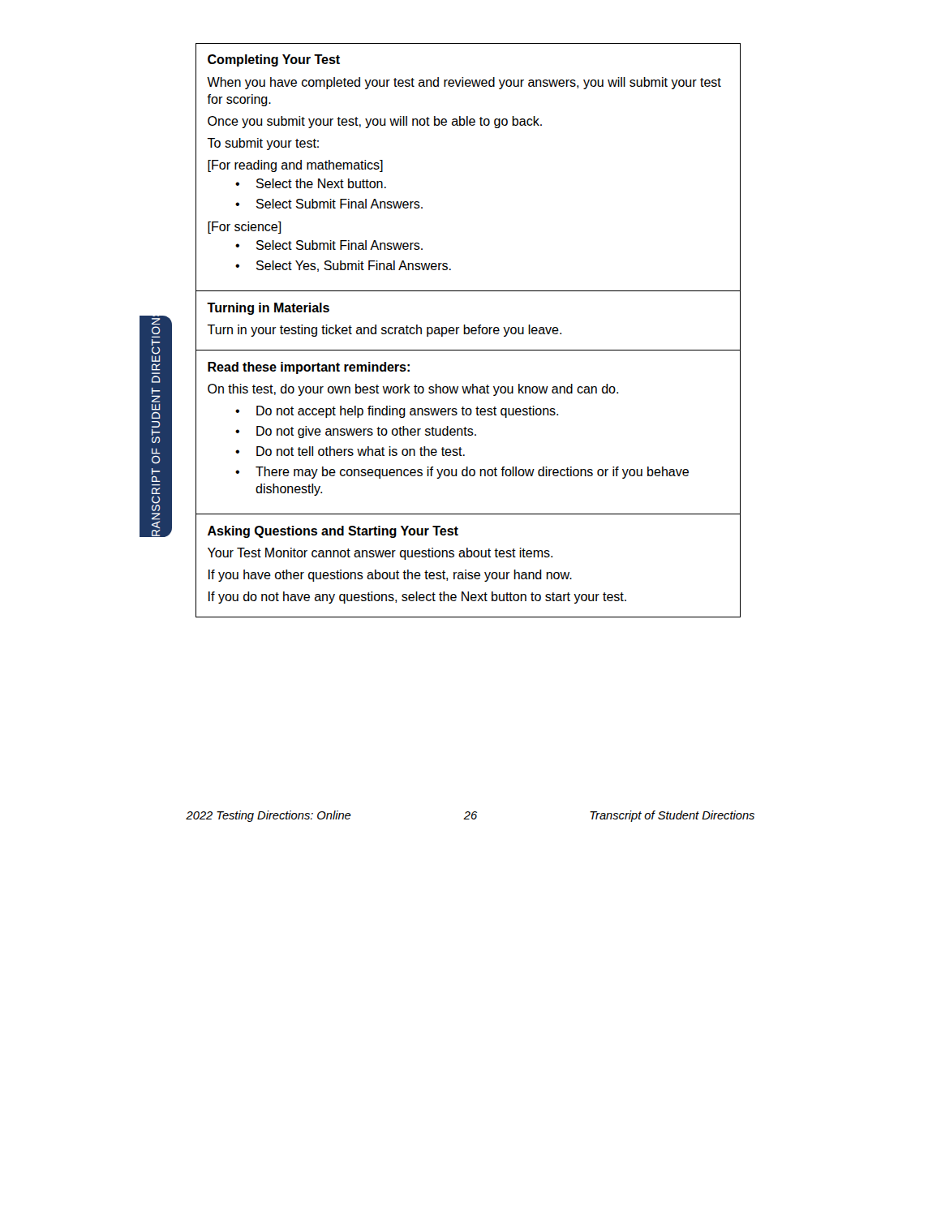TRANSCRIPT OF STUDENT DIRECTIONS
| Completing Your Test When you have completed your test and reviewed your answers, you will submit your test for scoring. Once you submit your test, you will not be able to go back. To submit your test: [For reading and mathematics] Select the Next button. Select Submit Final Answers. [For science] Select Submit Final Answers. Select Yes, Submit Final Answers. |
| Turning in Materials Turn in your testing ticket and scratch paper before you leave. |
| Read these important reminders: On this test, do your own best work to show what you know and can do. Do not accept help finding answers to test questions. Do not give answers to other students. Do not tell others what is on the test. There may be consequences if you do not follow directions or if you behave dishonestly. |
| Asking Questions and Starting Your Test Your Test Monitor cannot answer questions about test items. If you have other questions about the test, raise your hand now. If you do not have any questions, select the Next button to start your test. |
2022 Testing Directions: Online
26
Transcript of Student Directions